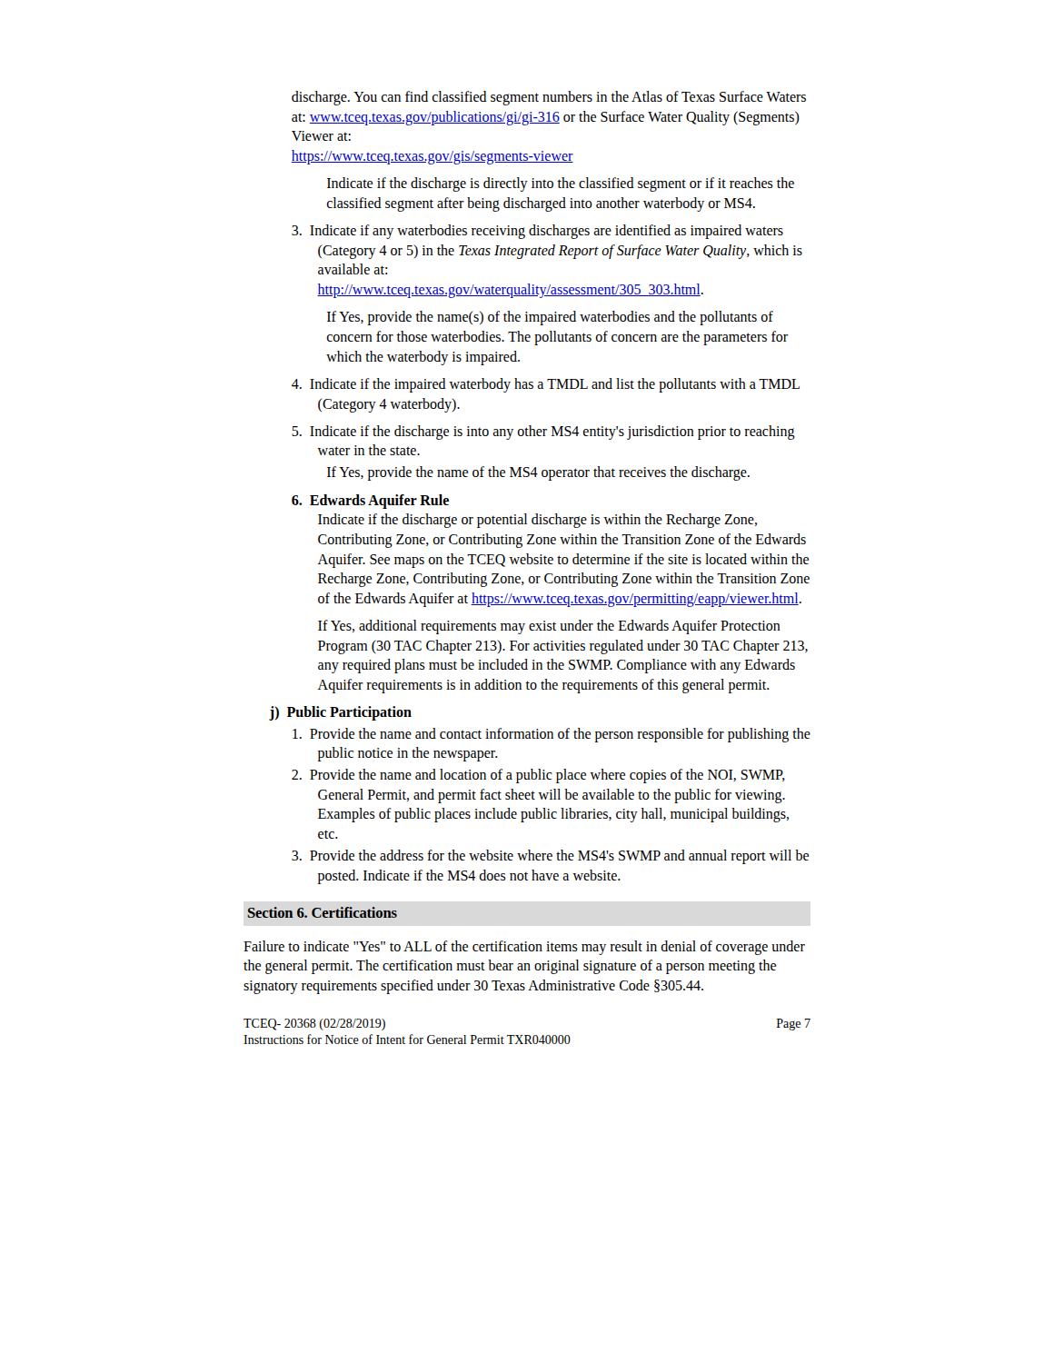discharge. You can find classified segment numbers in the Atlas of Texas Surface Waters at: www.tceq.texas.gov/publications/gi/gi-316 or the Surface Water Quality (Segments) Viewer at:
https://www.tceq.texas.gov/gis/segments-viewer
Indicate if the discharge is directly into the classified segment or if it reaches the classified segment after being discharged into another waterbody or MS4.
3. Indicate if any waterbodies receiving discharges are identified as impaired waters (Category 4 or 5) in the Texas Integrated Report of Surface Water Quality, which is available at:
http://www.tceq.texas.gov/waterquality/assessment/305_303.html.
If Yes, provide the name(s) of the impaired waterbodies and the pollutants of concern for those waterbodies. The pollutants of concern are the parameters for which the waterbody is impaired.
4. Indicate if the impaired waterbody has a TMDL and list the pollutants with a TMDL (Category 4 waterbody).
5. Indicate if the discharge is into any other MS4 entity's jurisdiction prior to reaching water in the state.
If Yes, provide the name of the MS4 operator that receives the discharge.
6. Edwards Aquifer Rule
Indicate if the discharge or potential discharge is within the Recharge Zone, Contributing Zone, or Contributing Zone within the Transition Zone of the Edwards Aquifer. See maps on the TCEQ website to determine if the site is located within the Recharge Zone, Contributing Zone, or Contributing Zone within the Transition Zone of the Edwards Aquifer at https://www.tceq.texas.gov/permitting/eapp/viewer.html.
If Yes, additional requirements may exist under the Edwards Aquifer Protection Program (30 TAC Chapter 213). For activities regulated under 30 TAC Chapter 213, any required plans must be included in the SWMP. Compliance with any Edwards Aquifer requirements is in addition to the requirements of this general permit.
j) Public Participation
1. Provide the name and contact information of the person responsible for publishing the public notice in the newspaper.
2. Provide the name and location of a public place where copies of the NOI, SWMP, General Permit, and permit fact sheet will be available to the public for viewing. Examples of public places include public libraries, city hall, municipal buildings, etc.
3. Provide the address for the website where the MS4's SWMP and annual report will be posted. Indicate if the MS4 does not have a website.
Section 6. Certifications
Failure to indicate "Yes" to ALL of the certification items may result in denial of coverage under the general permit. The certification must bear an original signature of a person meeting the signatory requirements specified under 30 Texas Administrative Code §305.44.
TCEQ- 20368 (02/28/2019)
Instructions for Notice of Intent for General Permit TXR040000
Page 7